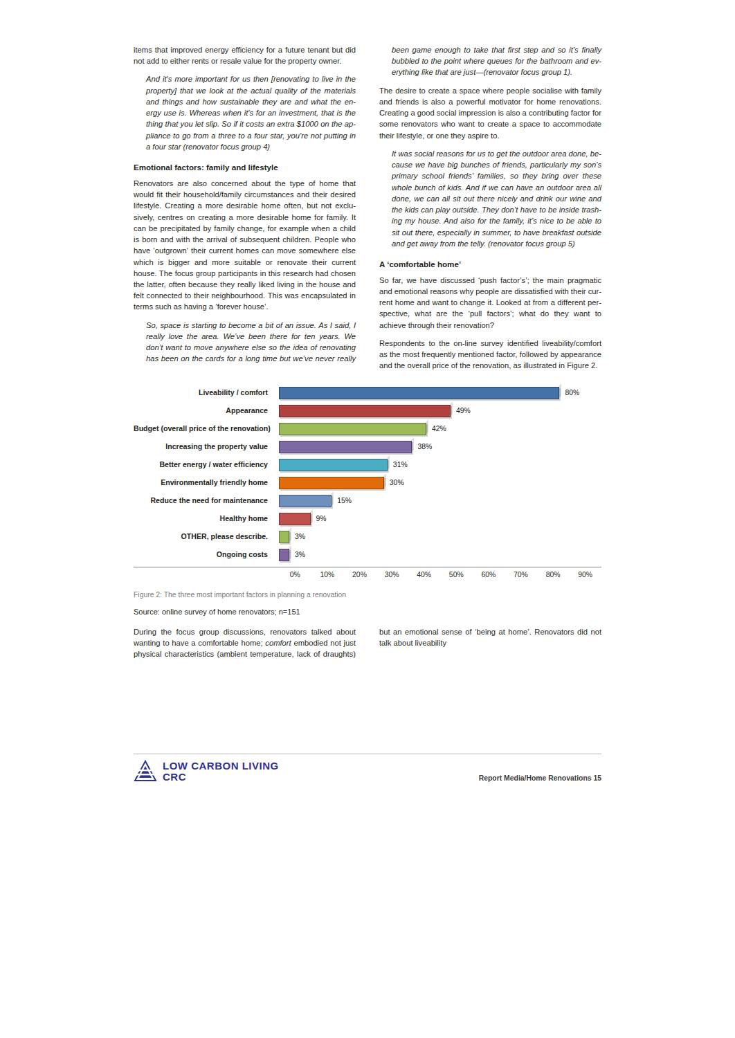items that improved energy efficiency for a future tenant but did not add to either rents or resale value for the property owner.
And it's more important for us then [renovating to live in the property] that we look at the actual quality of the materials and things and how sustainable they are and what the energy use is. Whereas when it's for an investment, that is the thing that you let slip. So if it costs an extra $1000 on the appliance to go from a three to a four star, you're not putting in a four star (renovator focus group 4)
Emotional factors: family and lifestyle
Renovators are also concerned about the type of home that would fit their household/family circumstances and their desired lifestyle. Creating a more desirable home often, but not exclusively, centres on creating a more desirable home for family. It can be precipitated by family change, for example when a child is born and with the arrival of subsequent children. People who have ‘outgrown’ their current homes can move somewhere else which is bigger and more suitable or renovate their current house. The focus group participants in this research had chosen the latter, often because they really liked living in the house and felt connected to their neighbourhood. This was encapsulated in terms such as having a ‘forever house’.
So, space is starting to become a bit of an issue. As I said, I really love the area. We’ve been there for ten years. We don’t want to move anywhere else so the idea of renovating has been on the cards for a long time but we’ve never really been game enough to take that first step and so it’s finally bubbled to the point where queues for the bathroom and everything like that are just—(renovator focus group 1).
The desire to create a space where people socialise with family and friends is also a powerful motivator for home renovations. Creating a good social impression is also a contributing factor for some renovators who want to create a space to accommodate their lifestyle, or one they aspire to.
It was social reasons for us to get the outdoor area done, because we have big bunches of friends, particularly my son’s primary school friends’ families, so they bring over these whole bunch of kids. And if we can have an outdoor area all done, we can all sit out there nicely and drink our wine and the kids can play outside. They don’t have to be inside trashing my house. And also for the family, it’s nice to be able to sit out there, especially in summer, to have breakfast outside and get away from the telly. (renovator focus group 5)
A ‘comfortable home’
So far, we have discussed ‘push factor’s’; the main pragmatic and emotional reasons why people are dissatisfied with their current home and want to change it. Looked at from a different perspective, what are the ‘pull factors’; what do they want to achieve through their renovation?
Respondents to the on-line survey identified liveability/comfort as the most frequently mentioned factor, followed by appearance and the overall price of the renovation, as illustrated in Figure 2.
Liveability / comfort
80%
Appearance
49%
Budget (overall price of the renovation)
42%
Increasing the property value
38%
Better energy / water efficiency
31%
Environmentally friendly home
30%
Reduce the need for maintenance
15%
Healthy home
9%
OTHER, please describe.
3%
Ongoing costs
3%
0% 10% 20% 30% 40% 50% 60% 70% 80% 90%
Figure 2: The three most important factors in planning a renovation
Source: online survey of home renovators; n=151
During the focus group discussions, renovators talked about wanting to have a comfortable home; comfort embodied not just physical characteristics (ambient temperature, lack of draughts) but an emotional sense of ‘being at home’. Renovators did not talk about liveability
LOW CARBON LIVING
CRC
Report Media/Home Renovations 15